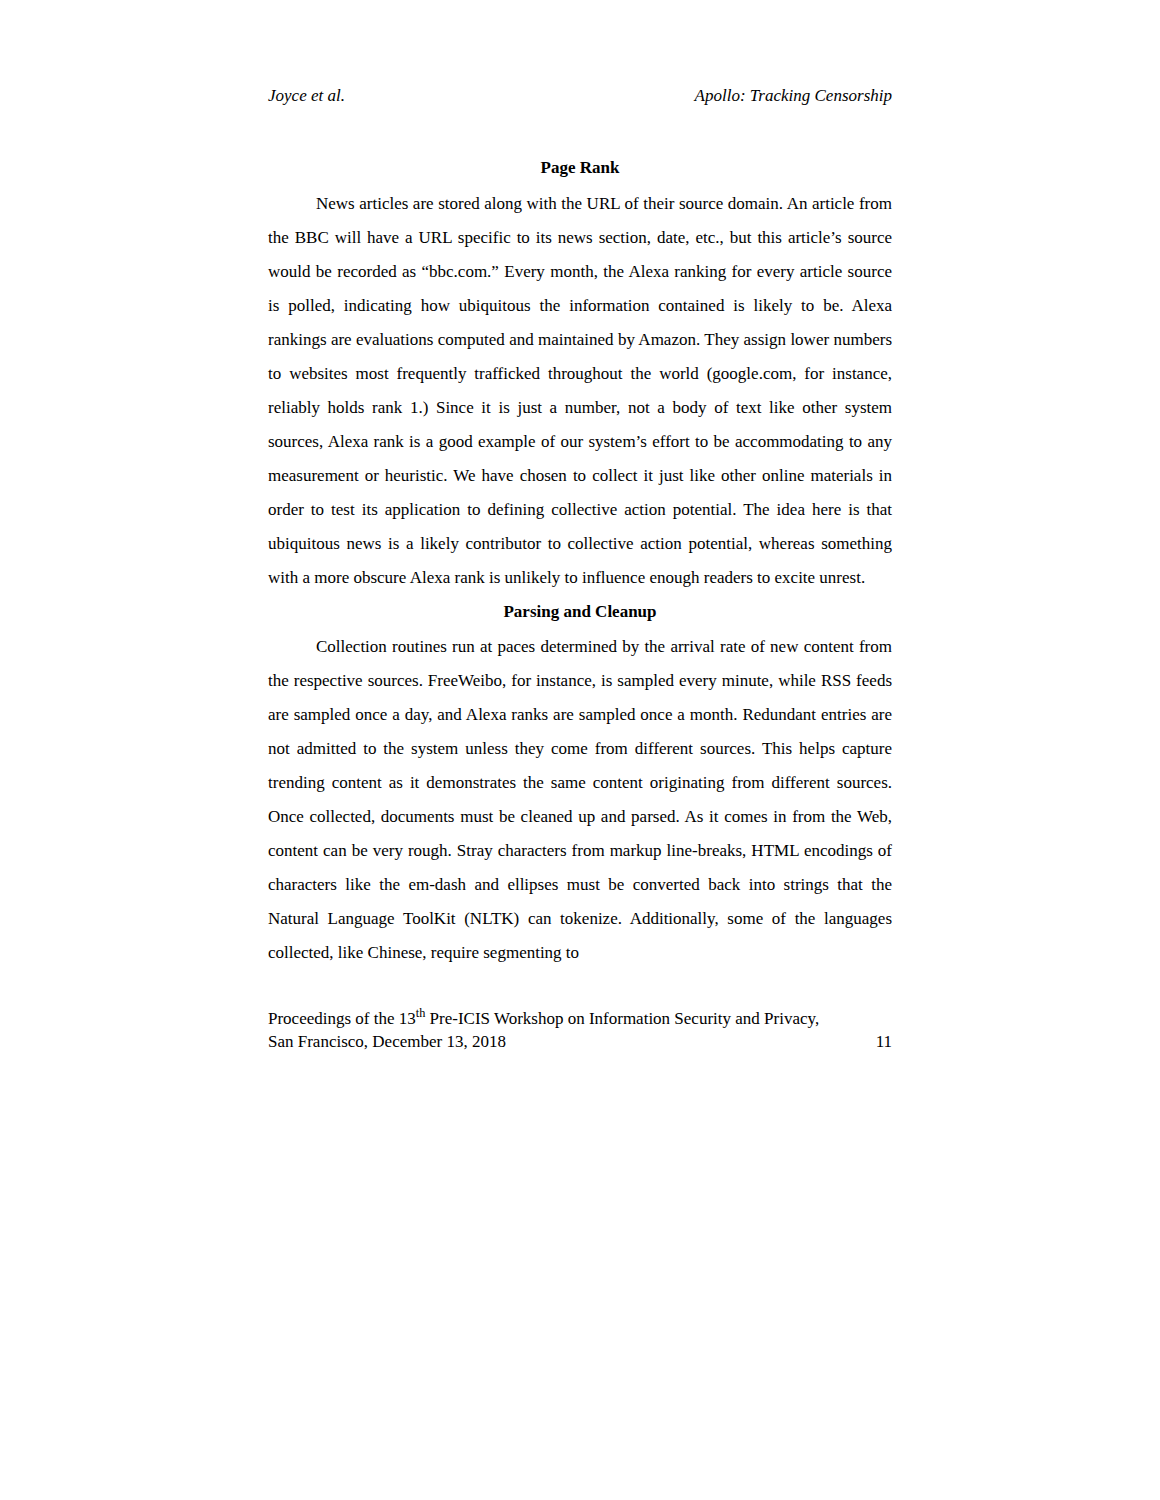Joyce et al.
Apollo: Tracking Censorship
Page Rank
News articles are stored along with the URL of their source domain. An article from the BBC will have a URL specific to its news section, date, etc., but this article’s source would be recorded as “bbc.com.” Every month, the Alexa ranking for every article source is polled, indicating how ubiquitous the information contained is likely to be. Alexa rankings are evaluations computed and maintained by Amazon. They assign lower numbers to websites most frequently trafficked throughout the world (google.com, for instance, reliably holds rank 1.) Since it is just a number, not a body of text like other system sources, Alexa rank is a good example of our system’s effort to be accommodating to any measurement or heuristic. We have chosen to collect it just like other online materials in order to test its application to defining collective action potential. The idea here is that ubiquitous news is a likely contributor to collective action potential, whereas something with a more obscure Alexa rank is unlikely to influence enough readers to excite unrest.
Parsing and Cleanup
Collection routines run at paces determined by the arrival rate of new content from the respective sources. FreeWeibo, for instance, is sampled every minute, while RSS feeds are sampled once a day, and Alexa ranks are sampled once a month. Redundant entries are not admitted to the system unless they come from different sources. This helps capture trending content as it demonstrates the same content originating from different sources. Once collected, documents must be cleaned up and parsed. As it comes in from the Web, content can be very rough. Stray characters from markup line-breaks, HTML encodings of characters like the em-dash and ellipses must be converted back into strings that the Natural Language ToolKit (NLTK) can tokenize. Additionally, some of the languages collected, like Chinese, require segmenting to
Proceedings of the 13th Pre-ICIS Workshop on Information Security and Privacy, San Francisco, December 13, 2018
11